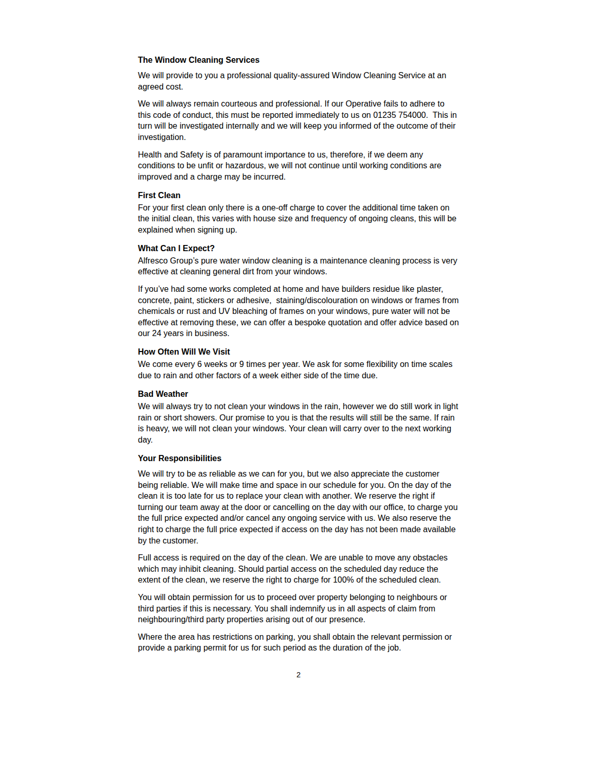The Window Cleaning Services
We will provide to you a professional quality-assured Window Cleaning Service at an agreed cost.
We will always remain courteous and professional. If our Operative fails to adhere to this code of conduct, this must be reported immediately to us on 01235 754000. This in turn will be investigated internally and we will keep you informed of the outcome of their investigation.
Health and Safety is of paramount importance to us, therefore, if we deem any conditions to be unfit or hazardous, we will not continue until working conditions are improved and a charge may be incurred.
First Clean
For your first clean only there is a one-off charge to cover the additional time taken on the initial clean, this varies with house size and frequency of ongoing cleans, this will be explained when signing up.
What Can I Expect?
Alfresco Group’s pure water window cleaning is a maintenance cleaning process is very effective at cleaning general dirt from your windows.
If you’ve had some works completed at home and have builders residue like plaster, concrete, paint, stickers or adhesive, staining/discolouration on windows or frames from chemicals or rust and UV bleaching of frames on your windows, pure water will not be effective at removing these, we can offer a bespoke quotation and offer advice based on our 24 years in business.
How Often Will We Visit
We come every 6 weeks or 9 times per year. We ask for some flexibility on time scales due to rain and other factors of a week either side of the time due.
Bad Weather
We will always try to not clean your windows in the rain, however we do still work in light rain or short showers. Our promise to you is that the results will still be the same. If rain is heavy, we will not clean your windows. Your clean will carry over to the next working day.
Your Responsibilities
We will try to be as reliable as we can for you, but we also appreciate the customer being reliable. We will make time and space in our schedule for you. On the day of the clean it is too late for us to replace your clean with another. We reserve the right if turning our team away at the door or cancelling on the day with our office, to charge you the full price expected and/or cancel any ongoing service with us. We also reserve the right to charge the full price expected if access on the day has not been made available by the customer.
Full access is required on the day of the clean. We are unable to move any obstacles which may inhibit cleaning. Should partial access on the scheduled day reduce the extent of the clean, we reserve the right to charge for 100% of the scheduled clean.
You will obtain permission for us to proceed over property belonging to neighbours or third parties if this is necessary. You shall indemnify us in all aspects of claim from neighbouring/third party properties arising out of our presence.
Where the area has restrictions on parking, you shall obtain the relevant permission or provide a parking permit for us for such period as the duration of the job.
2